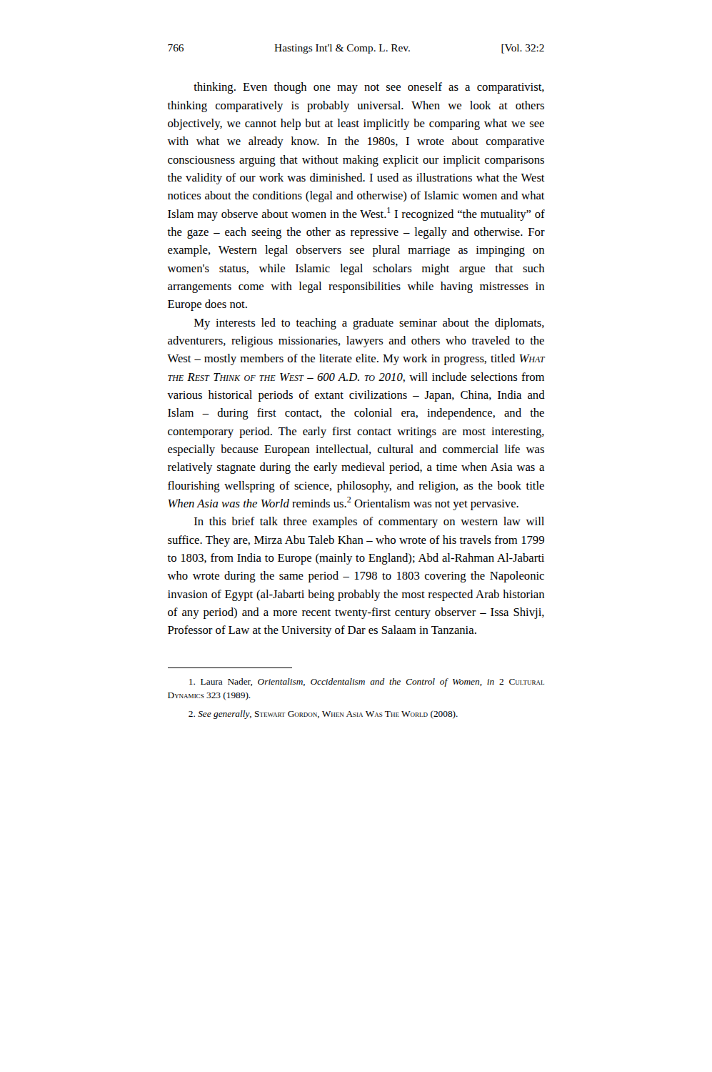766 Hastings Int'l & Comp. L. Rev. [Vol. 32:2
thinking. Even though one may not see oneself as a comparativist, thinking comparatively is probably universal. When we look at others objectively, we cannot help but at least implicitly be comparing what we see with what we already know. In the 1980s, I wrote about comparative consciousness arguing that without making explicit our implicit comparisons the validity of our work was diminished. I used as illustrations what the West notices about the conditions (legal and otherwise) of Islamic women and what Islam may observe about women in the West.1 I recognized “the mutuality” of the gaze – each seeing the other as repressive – legally and otherwise. For example, Western legal observers see plural marriage as impinging on women's status, while Islamic legal scholars might argue that such arrangements come with legal responsibilities while having mistresses in Europe does not.
My interests led to teaching a graduate seminar about the diplomats, adventurers, religious missionaries, lawyers and others who traveled to the West – mostly members of the literate elite. My work in progress, titled What the Rest Think of the West – 600 A.D. to 2010, will include selections from various historical periods of extant civilizations – Japan, China, India and Islam – during first contact, the colonial era, independence, and the contemporary period. The early first contact writings are most interesting, especially because European intellectual, cultural and commercial life was relatively stagnate during the early medieval period, a time when Asia was a flourishing wellspring of science, philosophy, and religion, as the book title When Asia was the World reminds us.2 Orientalism was not yet pervasive.
In this brief talk three examples of commentary on western law will suffice. They are, Mirza Abu Taleb Khan – who wrote of his travels from 1799 to 1803, from India to Europe (mainly to England); Abd al-Rahman Al-Jabarti who wrote during the same period – 1798 to 1803 covering the Napoleonic invasion of Egypt (al-Jabarti being probably the most respected Arab historian of any period) and a more recent twenty-first century observer – Issa Shivji, Professor of Law at the University of Dar es Salaam in Tanzania.
1. Laura Nader, Orientalism, Occidentalism and the Control of Women, in 2 Cultural Dynamics 323 (1989).
2. See generally, Stewart Gordon, When Asia Was The World (2008).